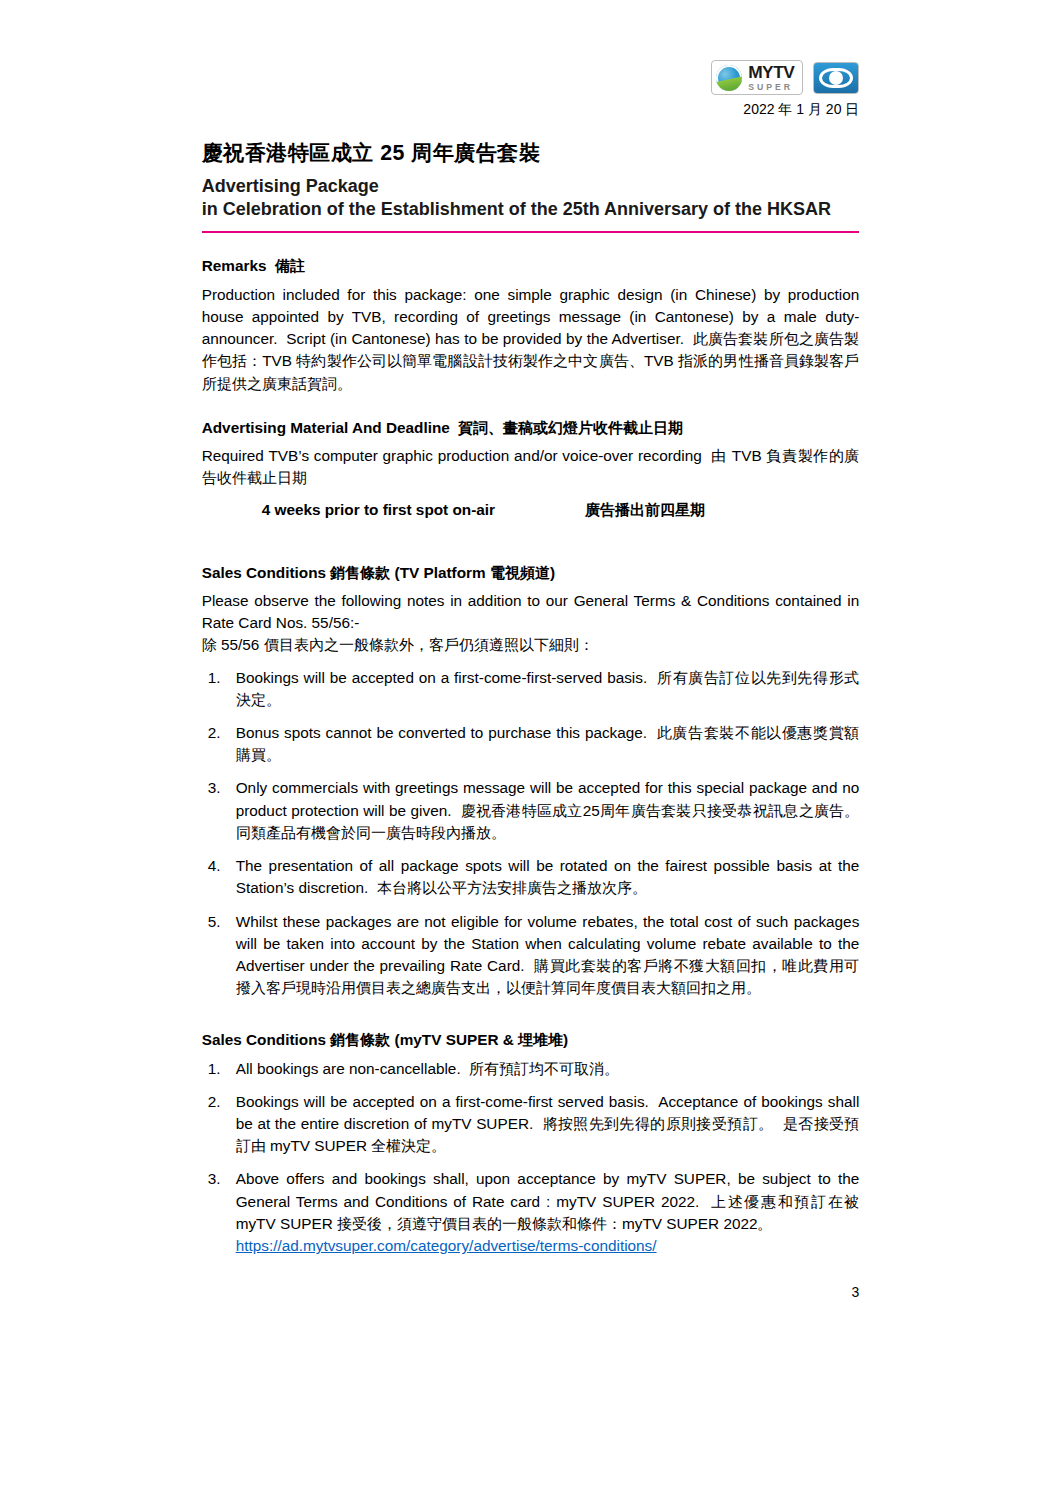MYTV SUPER
2022 年 1 月 20 日
慶祝香港特區成立 25 周年廣告套裝
Advertising Package
in Celebration of the Establishment of the 25th Anniversary of the HKSAR
Remarks 備註
Production included for this package: one simple graphic design (in Chinese) by production house appointed by TVB, recording of greetings message (in Cantonese) by a male duty-announcer. Script (in Cantonese) has to be provided by the Advertiser. 此廣告套裝所包之廣告製作包括：TVB 特約製作公司以簡單電腦設計技術製作之中文廣告、TVB 指派的男性播音員錄製客戶所提供之廣東話賀詞。
Advertising Material And Deadline 賀詞、畫稿或幻燈片收件截止日期
Required TVB’s computer graphic production and/or voice-over recording 由 TVB 負責製作的廣告收件截止日期
4 weeks prior to first spot on-air 廣告播出前四星期
Sales Conditions 銷售條款 (TV Platform 電視頻道)
Please observe the following notes in addition to our General Terms & Conditions contained in Rate Card Nos. 55/56:-
除 55/56 價目表內之一般條款外，客戶仍須遵照以下細則：
Bookings will be accepted on a first-come-first-served basis. 所有廣告訂位以先到先得形式決定。
Bonus spots cannot be converted to purchase this package. 此廣告套裝不能以優惠獎賞額購買。
Only commercials with greetings message will be accepted for this special package and no product protection will be given. 慶祝香港特區成立25周年廣告套裝只接受恭祝訊息之廣告。同類產品有機會於同一廣告時段內播放。
The presentation of all package spots will be rotated on the fairest possible basis at the Station’s discretion. 本台將以公平方法安排廣告之播放次序。
Whilst these packages are not eligible for volume rebates, the total cost of such packages will be taken into account by the Station when calculating volume rebate available to the Advertiser under the prevailing Rate Card. 購買此套裝的客戶將不獲大額回扣，唯此費用可撥入客戶現時沿用價目表之總廣告支出，以便計算同年度價目表大額回扣之用。
Sales Conditions 銷售條款 (myTV SUPER & 埋堆堆)
All bookings are non-cancellable. 所有預訂均不可取消。
Bookings will be accepted on a first-come-first served basis. Acceptance of bookings shall be at the entire discretion of myTV SUPER. 將按照先到先得的原則接受預訂。 是否接受預訂由 myTV SUPER 全權決定。
Above offers and bookings shall, upon acceptance by myTV SUPER, be subject to the General Terms and Conditions of Rate card : myTV SUPER 2022. 上述優惠和預訂在被 myTV SUPER 接受後，須遵守價目表的一般條款和條件：myTV SUPER 2022。
https://ad.mytvsuper.com/category/advertise/terms-conditions/
3